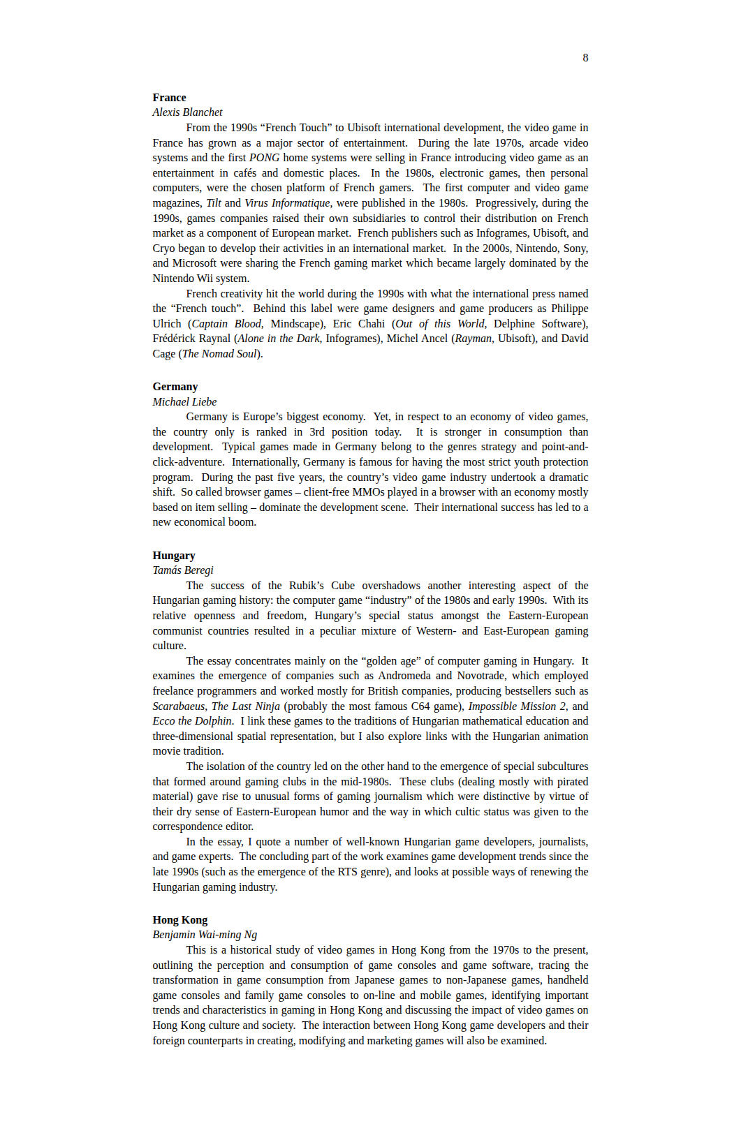8
France
Alexis Blanchet
From the 1990s “French Touch” to Ubisoft international development, the video game in France has grown as a major sector of entertainment. During the late 1970s, arcade video systems and the first PONG home systems were selling in France introducing video game as an entertainment in cafés and domestic places. In the 1980s, electronic games, then personal computers, were the chosen platform of French gamers. The first computer and video game magazines, Tilt and Virus Informatique, were published in the 1980s. Progressively, during the 1990s, games companies raised their own subsidiaries to control their distribution on French market as a component of European market. French publishers such as Infogrames, Ubisoft, and Cryo began to develop their activities in an international market. In the 2000s, Nintendo, Sony, and Microsoft were sharing the French gaming market which became largely dominated by the Nintendo Wii system.
French creativity hit the world during the 1990s with what the international press named the “French touch”. Behind this label were game designers and game producers as Philippe Ulrich (Captain Blood, Mindscape), Eric Chahi (Out of this World, Delphine Software), Frédérick Raynal (Alone in the Dark, Infogrames), Michel Ancel (Rayman, Ubisoft), and David Cage (The Nomad Soul).
Germany
Michael Liebe
Germany is Europe’s biggest economy. Yet, in respect to an economy of video games, the country only is ranked in 3rd position today. It is stronger in consumption than development. Typical games made in Germany belong to the genres strategy and point-and-click-adventure. Internationally, Germany is famous for having the most strict youth protection program. During the past five years, the country’s video game industry undertook a dramatic shift. So called browser games – client-free MMOs played in a browser with an economy mostly based on item selling – dominate the development scene. Their international success has led to a new economical boom.
Hungary
Tamás Beregi
The success of the Rubik’s Cube overshadows another interesting aspect of the Hungarian gaming history: the computer game “industry” of the 1980s and early 1990s. With its relative openness and freedom, Hungary’s special status amongst the Eastern-European communist countries resulted in a peculiar mixture of Western- and East-European gaming culture.
The essay concentrates mainly on the “golden age” of computer gaming in Hungary. It examines the emergence of companies such as Andromeda and Novotrade, which employed freelance programmers and worked mostly for British companies, producing bestsellers such as Scarabaeus, The Last Ninja (probably the most famous C64 game), Impossible Mission 2, and Ecco the Dolphin. I link these games to the traditions of Hungarian mathematical education and three-dimensional spatial representation, but I also explore links with the Hungarian animation movie tradition.
The isolation of the country led on the other hand to the emergence of special subcultures that formed around gaming clubs in the mid-1980s. These clubs (dealing mostly with pirated material) gave rise to unusual forms of gaming journalism which were distinctive by virtue of their dry sense of Eastern-European humor and the way in which cultic status was given to the correspondence editor.
In the essay, I quote a number of well-known Hungarian game developers, journalists, and game experts. The concluding part of the work examines game development trends since the late 1990s (such as the emergence of the RTS genre), and looks at possible ways of renewing the Hungarian gaming industry.
Hong Kong
Benjamin Wai-ming Ng
This is a historical study of video games in Hong Kong from the 1970s to the present, outlining the perception and consumption of game consoles and game software, tracing the transformation in game consumption from Japanese games to non-Japanese games, handheld game consoles and family game consoles to on-line and mobile games, identifying important trends and characteristics in gaming in Hong Kong and discussing the impact of video games on Hong Kong culture and society. The interaction between Hong Kong game developers and their foreign counterparts in creating, modifying and marketing games will also be examined.